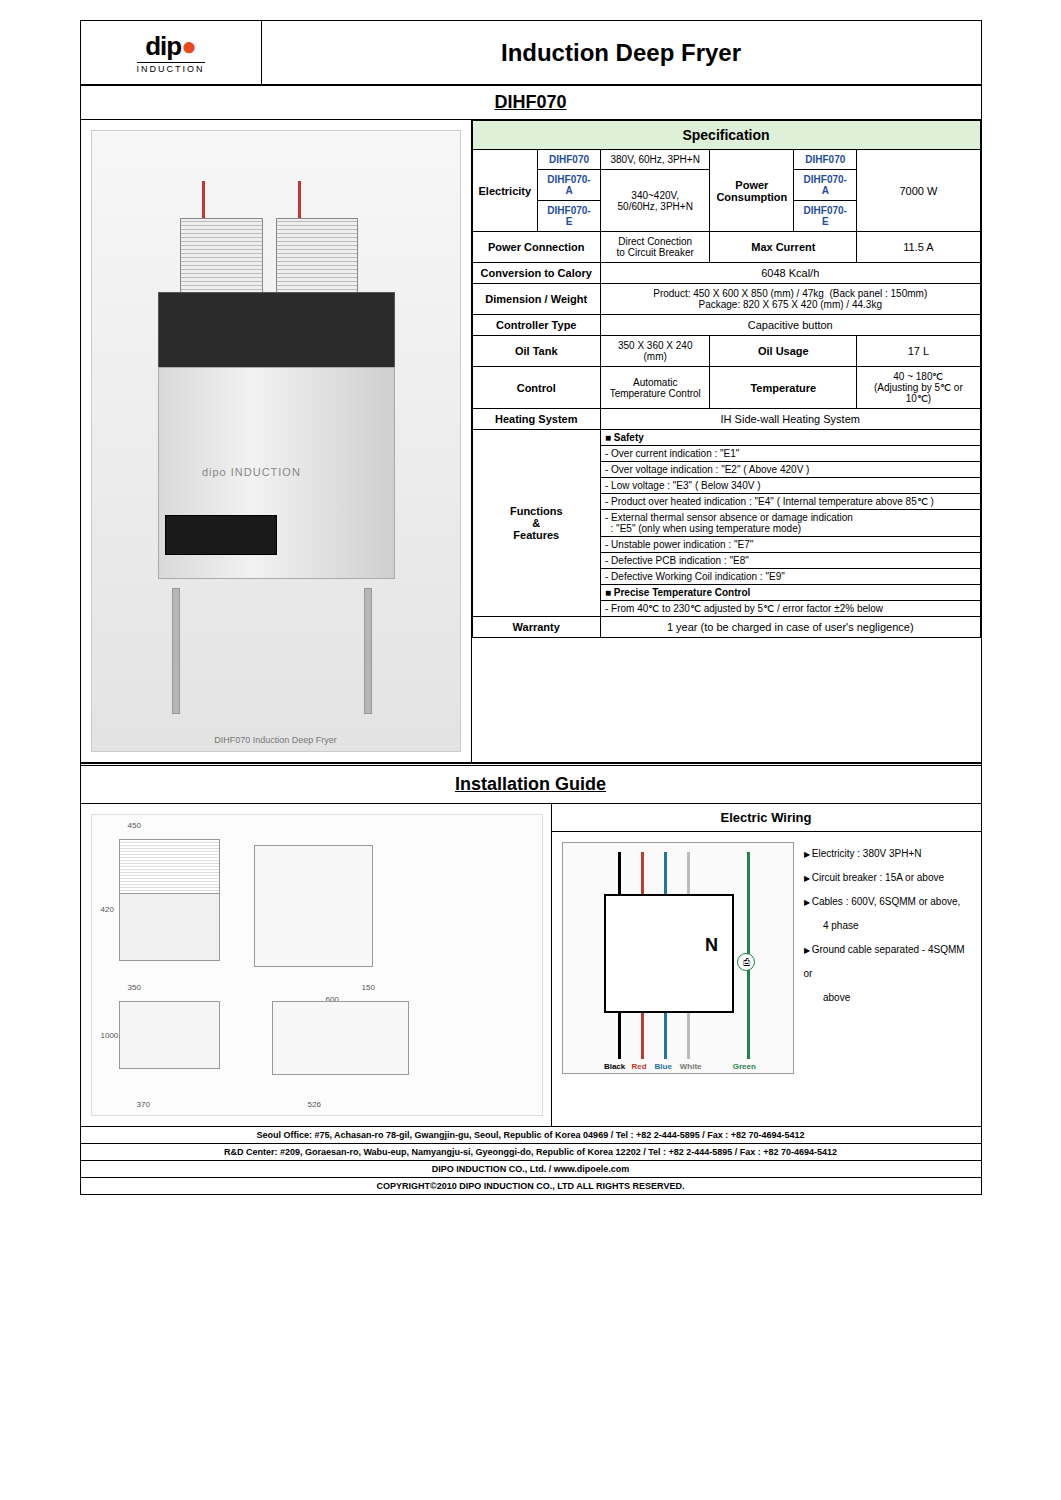dip●
INDUCTION
Induction Deep Fryer
DIHF070
dipo INDUCTION
DIHF070 Induction Deep Fryer
| Specification |
| Electricity | DIHF070 | 380V, 60Hz, 3PH+N | Power Consumption | DIHF070 | 7000 W |
| DIHF070-A | 340~420V, 50/60Hz, 3PH+N | DIHF070-A |
| DIHF070-E | DIHF070-E |
| Power Connection | Direct Conection to Circuit Breaker | Max Current | 11.5 A |
| Conversion to Calory | 6048 Kcal/h |
| Dimension / Weight | Product: 450 X 600 X 850 (mm) / 47kg (Back panel : 150mm) Package: 820 X 675 X 420 (mm) / 44.3kg |
| Controller Type | Capacitive button |
| Oil Tank | 350 X 360 X 240 (mm) | Oil Usage | 17 L |
| Control | Automatic Temperature Control | Temperature | 40 ~ 180℃ (Adjusting by 5℃ or 10℃) |
| Heating System | IH Side-wall Heating System |
| Functions & Features | / ■ Safety / / - Over current indication : "E1" / / - Over voltage indication : "E2" ( Above 420V ) / / - Low voltage : "E3" ( Below 340V ) / / - Product over heated indication : "E4" ( Internal temperature above 85℃ ) / / - External thermal sensor absence or damage indication : "E5" (only when using temperature mode) / / - Unstable power indication : "E7" / / - Defective PCB indication : "E8" / / - Defective Working Coil indication : "E9" / / ■ Precise Temperature Control / / - From 40℃ to 230℃ adjusted by 5℃ / error factor ±2% below / |
| Warranty | 1 year (to be charged in case of user's negligence) |
Installation Guide
450
420
360
350
1000
331
370
600
150
454
820
526
Electric Wiring
N
⎙
Black
Red
Blue
White
Green
Electricity : 380V 3PH+N
Circuit breaker : 15A or above
Cables : 600V, 6SQMM or above,
4 phase
Ground cable separated - 4SQMM or
above
Seoul Office: #75, Achasan-ro 78-gil, Gwangjin-gu, Seoul, Republic of Korea 04969 / Tel : +82 2-444-5895 / Fax : +82 70-4694-5412
R&D Center: #209, Goraesan-ro, Wabu-eup, Namyangju-si, Gyeonggi-do, Republic of Korea 12202 / Tel : +82 2-444-5895 / Fax : +82 70-4694-5412
DIPO INDUCTION CO., Ltd. / www.dipoele.com
COPYRIGHT©2010 DIPO INDUCTION CO., LTD ALL RIGHTS RESERVED.